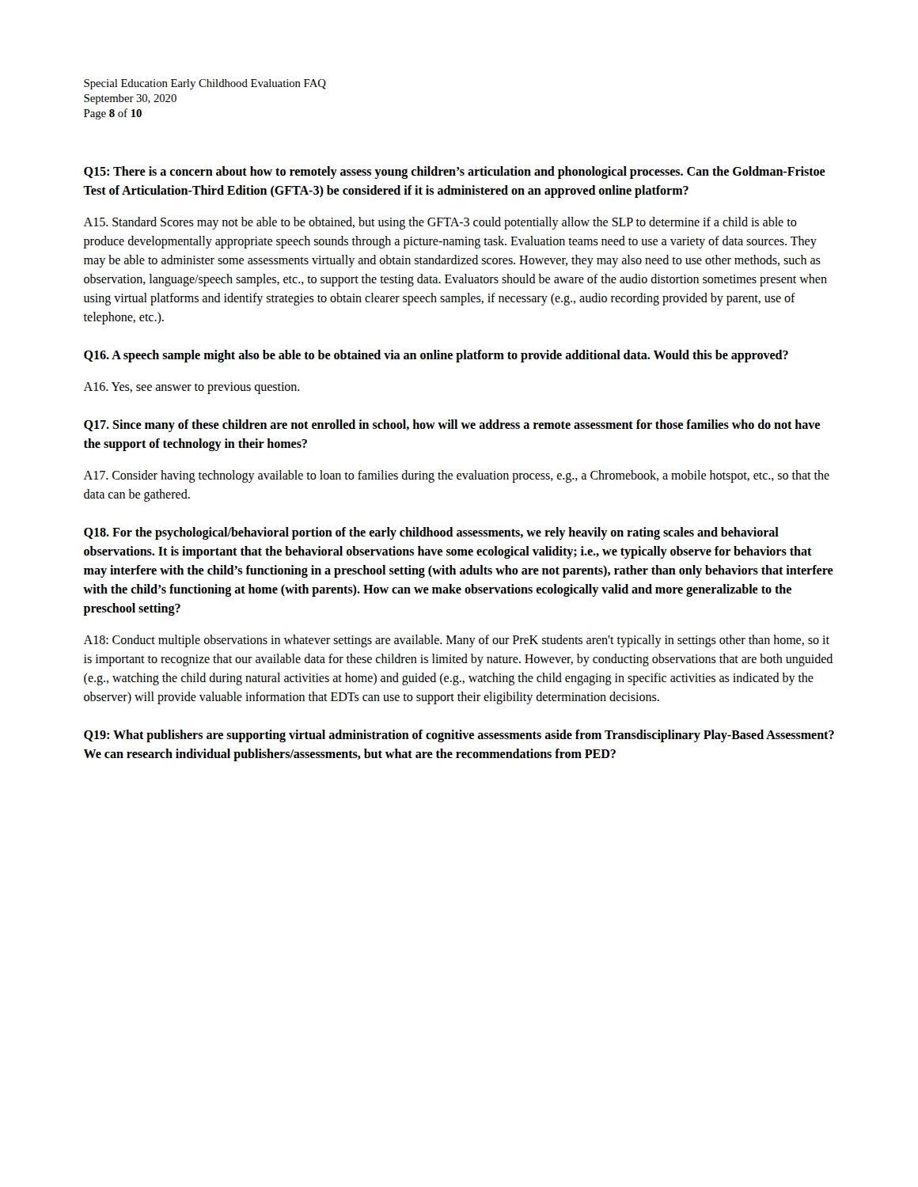Special Education Early Childhood Evaluation FAQ
September 30, 2020
Page 8 of 10
Q15: There is a concern about how to remotely assess young children’s articulation and phonological processes. Can the Goldman-Fristoe Test of Articulation-Third Edition (GFTA-3) be considered if it is administered on an approved online platform?
A15. Standard Scores may not be able to be obtained, but using the GFTA-3 could potentially allow the SLP to determine if a child is able to produce developmentally appropriate speech sounds through a picture-naming task. Evaluation teams need to use a variety of data sources. They may be able to administer some assessments virtually and obtain standardized scores. However, they may also need to use other methods, such as observation, language/speech samples, etc., to support the testing data. Evaluators should be aware of the audio distortion sometimes present when using virtual platforms and identify strategies to obtain clearer speech samples, if necessary (e.g., audio recording provided by parent, use of telephone, etc.).
Q16. A speech sample might also be able to be obtained via an online platform to provide additional data. Would this be approved?
A16. Yes, see answer to previous question.
Q17. Since many of these children are not enrolled in school, how will we address a remote assessment for those families who do not have the support of technology in their homes?
A17. Consider having technology available to loan to families during the evaluation process, e.g., a Chromebook, a mobile hotspot, etc., so that the data can be gathered.
Q18. For the psychological/behavioral portion of the early childhood assessments, we rely heavily on rating scales and behavioral observations. It is important that the behavioral observations have some ecological validity; i.e., we typically observe for behaviors that may interfere with the child’s functioning in a preschool setting (with adults who are not parents), rather than only behaviors that interfere with the child’s functioning at home (with parents). How can we make observations ecologically valid and more generalizable to the preschool setting?
A18: Conduct multiple observations in whatever settings are available. Many of our PreK students aren't typically in settings other than home, so it is important to recognize that our available data for these children is limited by nature. However, by conducting observations that are both unguided (e.g., watching the child during natural activities at home) and guided (e.g., watching the child engaging in specific activities as indicated by the observer) will provide valuable information that EDTs can use to support their eligibility determination decisions.
Q19: What publishers are supporting virtual administration of cognitive assessments aside from Transdisciplinary Play-Based Assessment? We can research individual publishers/assessments, but what are the recommendations from PED?